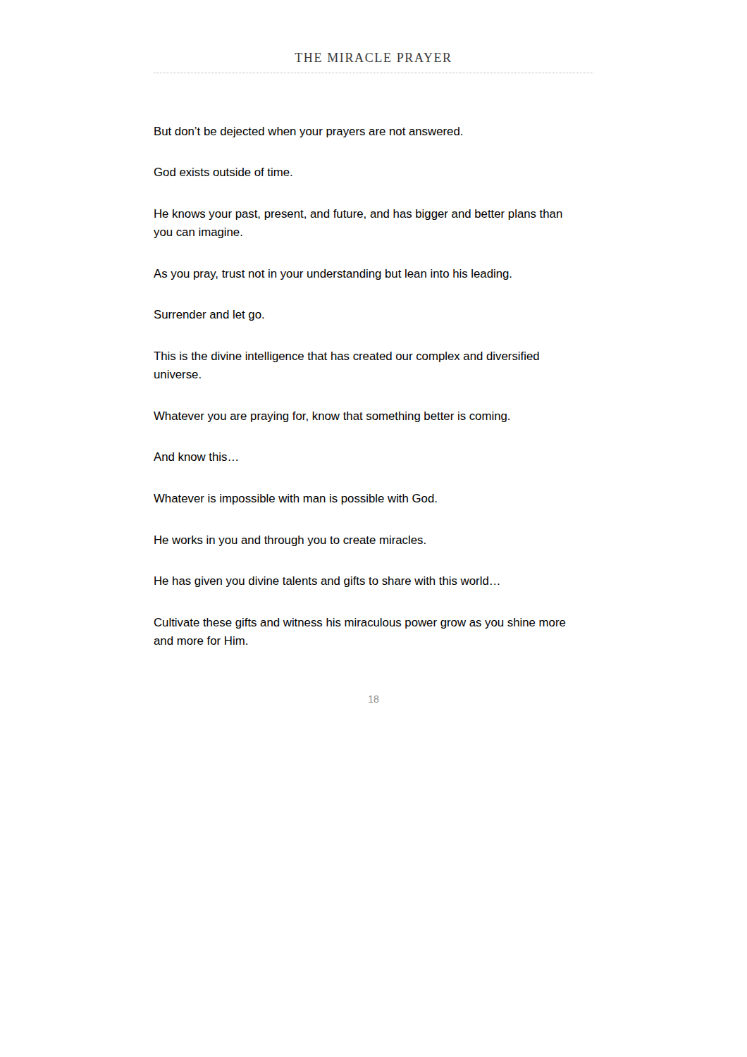The Miracle Prayer
But don’t be dejected when your prayers are not answered.
God exists outside of time.
He knows your past, present, and future, and has bigger and better plans than you can imagine.
As you pray, trust not in your understanding but lean into his leading.
Surrender and let go.
This is the divine intelligence that has created our complex and diversified universe.
Whatever you are praying for, know that something better is coming.
And know this…
Whatever is impossible with man is possible with God.
He works in you and through you to create miracles.
He has given you divine talents and gifts to share with this world…
Cultivate these gifts and witness his miraculous power grow as you shine more and more for Him.
18